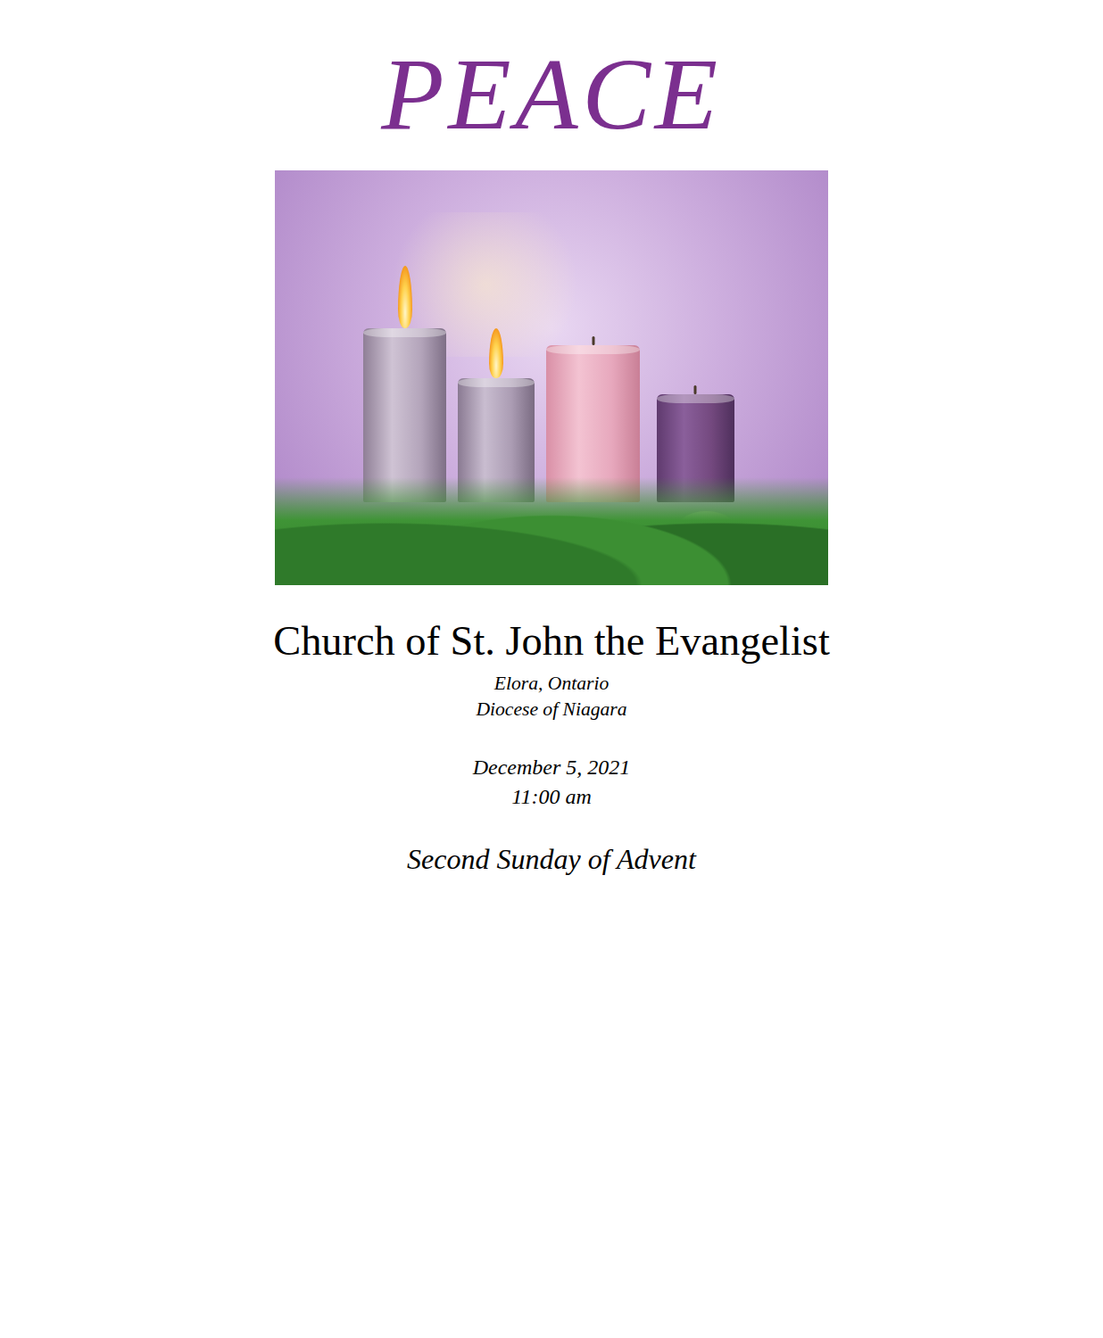PEACE
Church of St. John the Evangelist
Elora, Ontario
Diocese of Niagara
December 5, 2021
11:00 am
Second Sunday of Advent